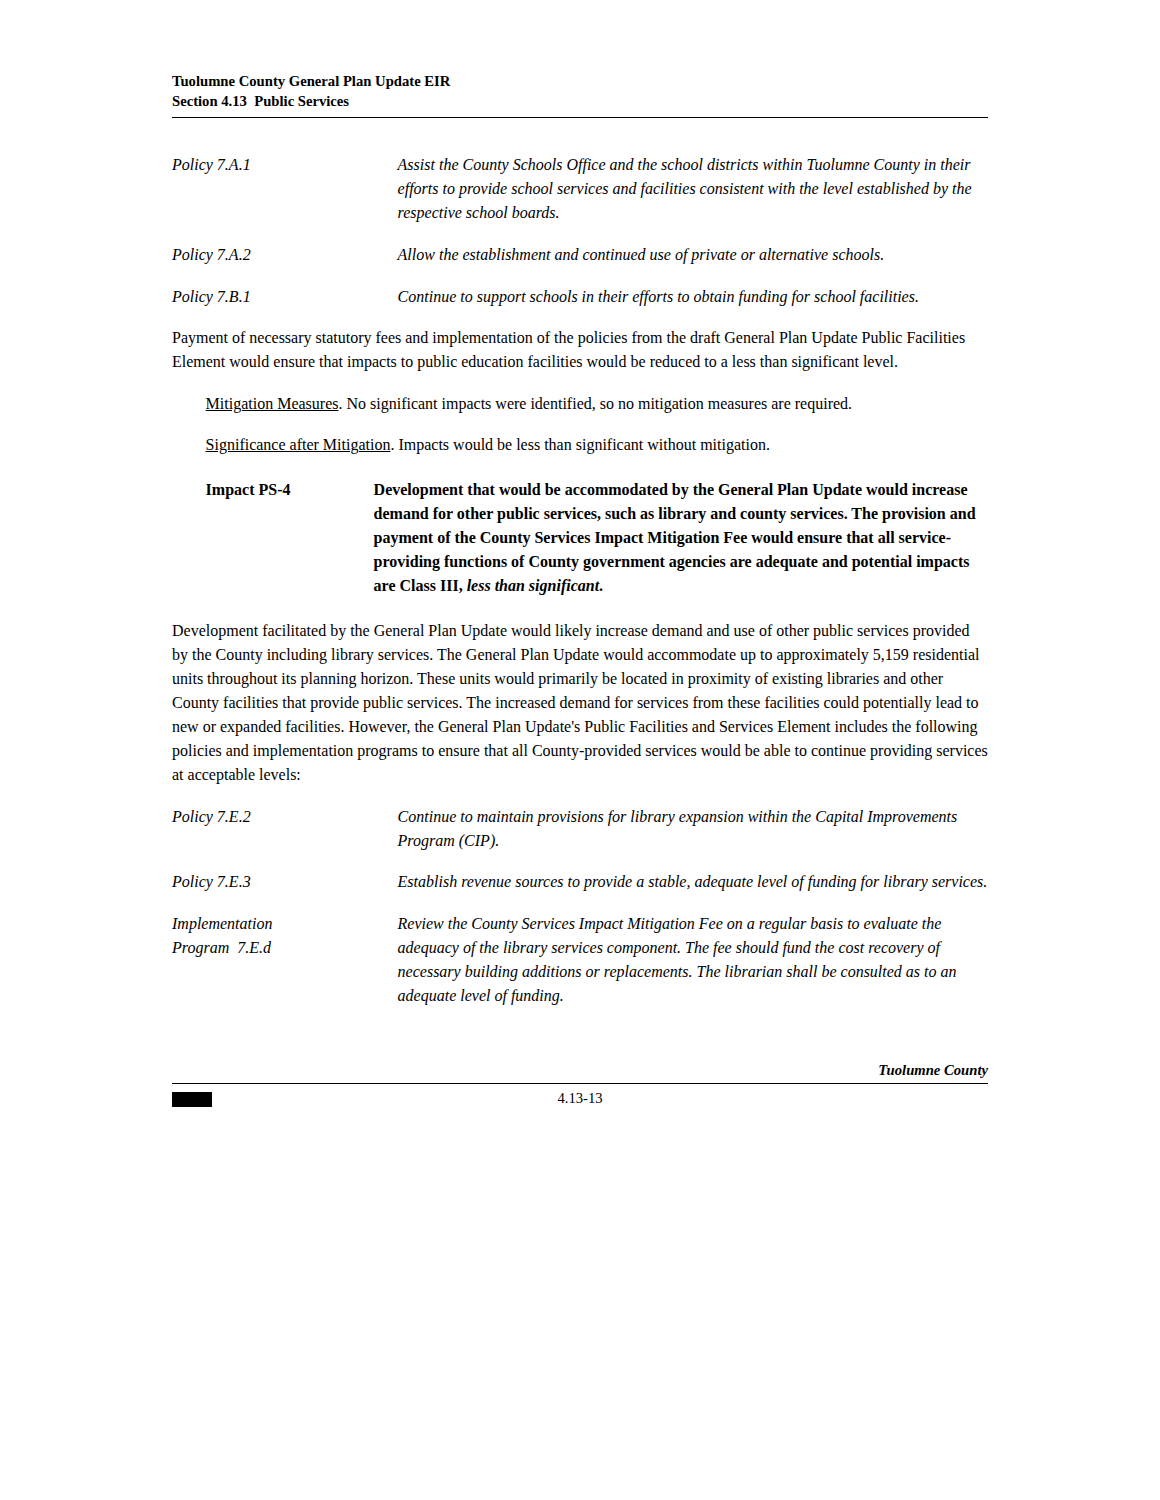Tuolumne County General Plan Update EIR
Section 4.13 Public Services
Policy 7.A.1
Assist the County Schools Office and the school districts within Tuolumne County in their efforts to provide school services and facilities consistent with the level established by the respective school boards.
Policy 7.A.2
Allow the establishment and continued use of private or alternative schools.
Policy 7.B.1
Continue to support schools in their efforts to obtain funding for school facilities.
Payment of necessary statutory fees and implementation of the policies from the draft General Plan Update Public Facilities Element would ensure that impacts to public education facilities would be reduced to a less than significant level.
Mitigation Measures. No significant impacts were identified, so no mitigation measures are required.
Significance after Mitigation. Impacts would be less than significant without mitigation.
Impact PS-4
Development that would be accommodated by the General Plan Update would increase demand for other public services, such as library and county services. The provision and payment of the County Services Impact Mitigation Fee would ensure that all service-providing functions of County government agencies are adequate and potential impacts are Class III, less than significant.
Development facilitated by the General Plan Update would likely increase demand and use of other public services provided by the County including library services. The General Plan Update would accommodate up to approximately 5,159 residential units throughout its planning horizon. These units would primarily be located in proximity of existing libraries and other County facilities that provide public services. The increased demand for services from these facilities could potentially lead to new or expanded facilities. However, the General Plan Update's Public Facilities and Services Element includes the following policies and implementation programs to ensure that all County-provided services would be able to continue providing services at acceptable levels:
Policy 7.E.2
Continue to maintain provisions for library expansion within the Capital Improvements Program (CIP).
Policy 7.E.3
Establish revenue sources to provide a stable, adequate level of funding for library services.
ImplementationProgram 7.E.d
Review the County Services Impact Mitigation Fee on a regular basis to evaluate the adequacy of the library services component. The fee should fund the cost recovery of necessary building additions or replacements. The librarian shall be consulted as to an adequate level of funding.
Tuolumne County
4.13-13